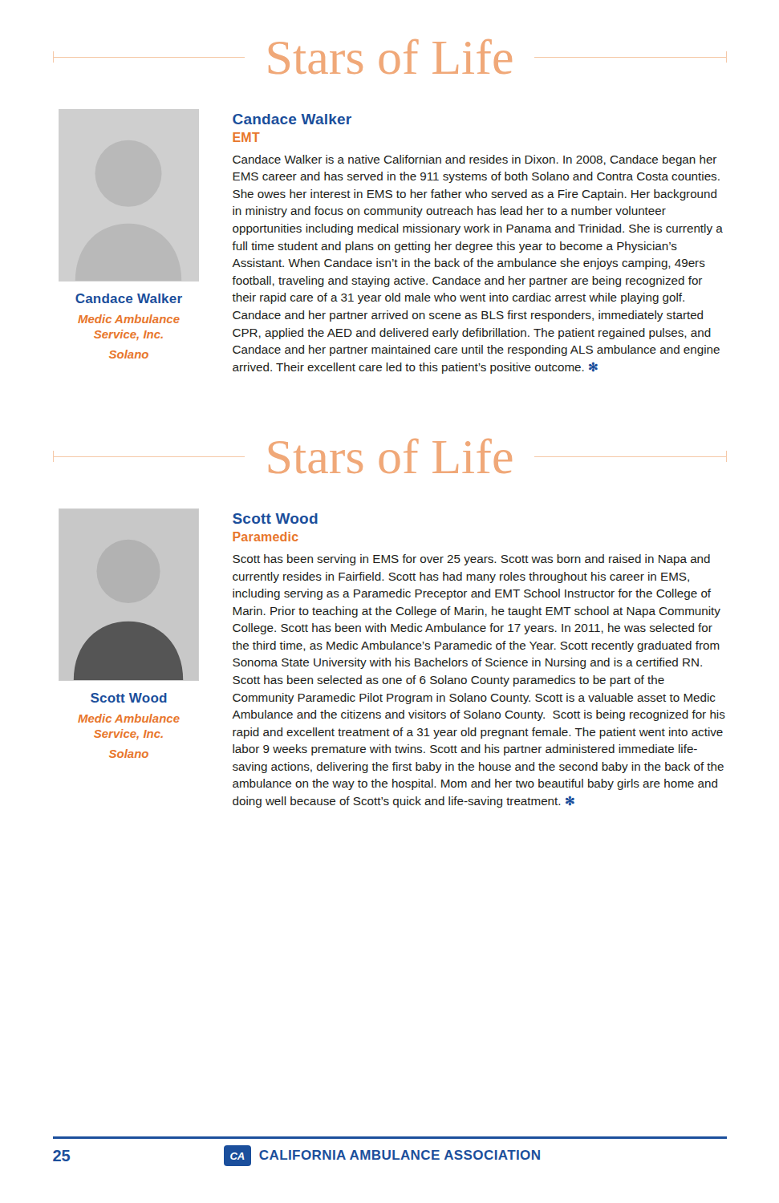Stars of Life
Candace Walker
Medic Ambulance
Service, Inc.
Solano
Candace Walker
EMT
Candace Walker is a native Californian and resides in Dixon. In 2008, Candace began her EMS career and has served in the 911 systems of both Solano and Contra Costa counties. She owes her interest in EMS to her father who served as a Fire Captain. Her background in ministry and focus on community outreach has lead her to a number volunteer opportunities including medical missionary work in Panama and Trinidad. She is currently a full time student and plans on getting her degree this year to become a Physician’s Assistant. When Candace isn’t in the back of the ambulance she enjoys camping, 49ers football, traveling and staying active. Candace and her partner are being recognized for their rapid care of a 31 year old male who went into cardiac arrest while playing golf. Candace and her partner arrived on scene as BLS first responders, immediately started CPR, applied the AED and delivered early defibrillation. The patient regained pulses, and Candace and her partner maintained care until the responding ALS ambulance and engine arrived. Their excellent care led to this patient’s positive outcome. ✻
Stars of Life
Scott Wood
Medic Ambulance
Service, Inc.
Solano
Scott Wood
Paramedic
Scott has been serving in EMS for over 25 years. Scott was born and raised in Napa and currently resides in Fairfield. Scott has had many roles throughout his career in EMS, including serving as a Paramedic Preceptor and EMT School Instructor for the College of Marin. Prior to teaching at the College of Marin, he taught EMT school at Napa Community College. Scott has been with Medic Ambulance for 17 years. In 2011, he was selected for the third time, as Medic Ambulance’s Paramedic of the Year. Scott recently graduated from Sonoma State University with his Bachelors of Science in Nursing and is a certified RN. Scott has been selected as one of 6 Solano County paramedics to be part of the Community Paramedic Pilot Program in Solano County. Scott is a valuable asset to Medic Ambulance and the citizens and visitors of Solano County. Scott is being recognized for his rapid and excellent treatment of a 31 year old pregnant female. The patient went into active labor 9 weeks premature with twins. Scott and his partner administered immediate life-saving actions, delivering the first baby in the house and the second baby in the back of the ambulance on the way to the hospital. Mom and her two beautiful baby girls are home and doing well because of Scott’s quick and life-saving treatment. ✻
25
CALIFORNIA AMBULANCE ASSOCIATION